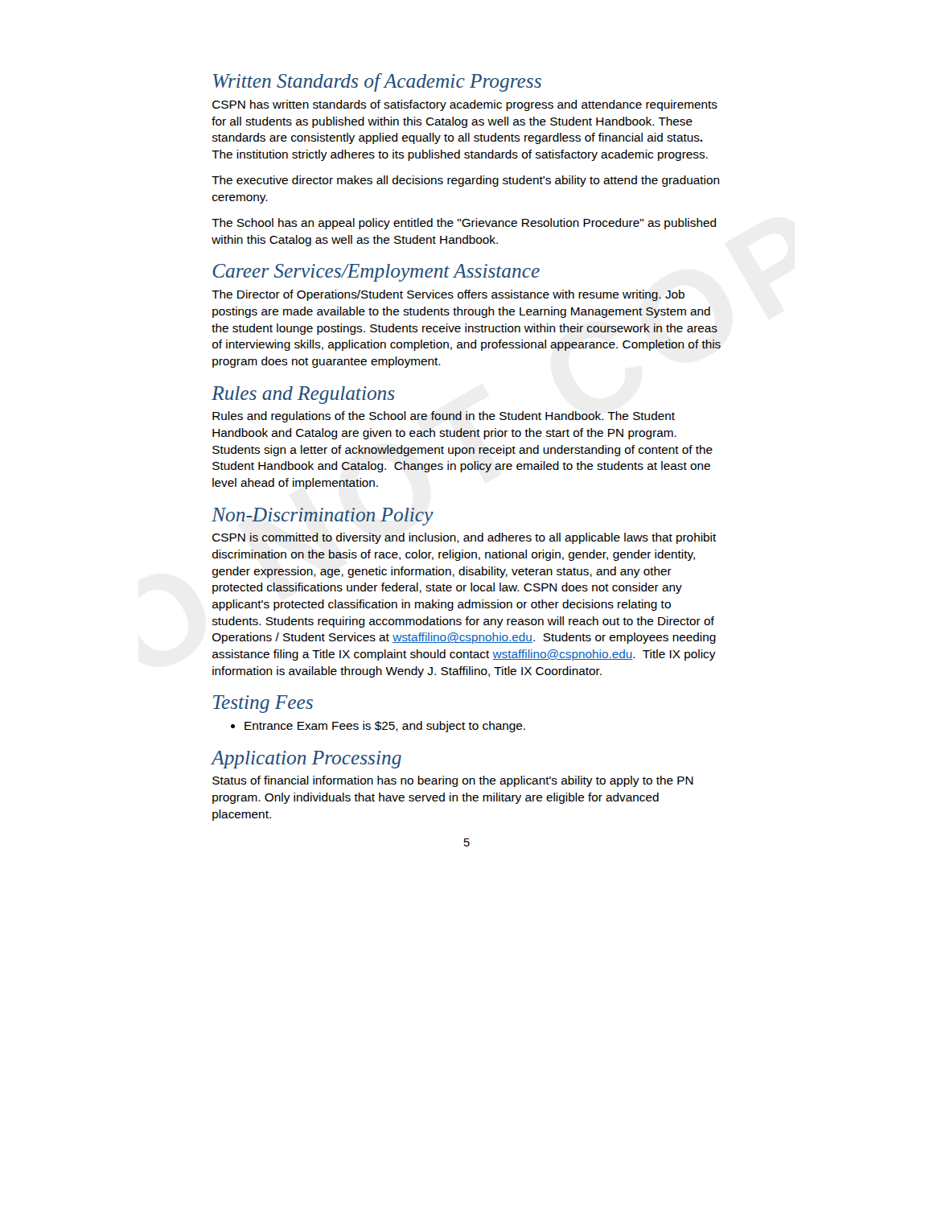DO NOT COPY
Written Standards of Academic Progress
CSPN has written standards of satisfactory academic progress and attendance requirements for all students as published within this Catalog as well as the Student Handbook. These standards are consistently applied equally to all students regardless of financial aid status. The institution strictly adheres to its published standards of satisfactory academic progress.
The executive director makes all decisions regarding student's ability to attend the graduation ceremony.
The School has an appeal policy entitled the "Grievance Resolution Procedure" as published within this Catalog as well as the Student Handbook.
Career Services/Employment Assistance
The Director of Operations/Student Services offers assistance with resume writing. Job postings are made available to the students through the Learning Management System and the student lounge postings. Students receive instruction within their coursework in the areas of interviewing skills, application completion, and professional appearance. Completion of this program does not guarantee employment.
Rules and Regulations
Rules and regulations of the School are found in the Student Handbook. The Student Handbook and Catalog are given to each student prior to the start of the PN program. Students sign a letter of acknowledgement upon receipt and understanding of content of the Student Handbook and Catalog. Changes in policy are emailed to the students at least one level ahead of implementation.
Non-Discrimination Policy
CSPN is committed to diversity and inclusion, and adheres to all applicable laws that prohibit discrimination on the basis of race, color, religion, national origin, gender, gender identity, gender expression, age, genetic information, disability, veteran status, and any other protected classifications under federal, state or local law. CSPN does not consider any applicant's protected classification in making admission or other decisions relating to students. Students requiring accommodations for any reason will reach out to the Director of Operations / Student Services at wstaffilino@cspnohio.edu. Students or employees needing assistance filing a Title IX complaint should contact wstaffilino@cspnohio.edu. Title IX policy information is available through Wendy J. Staffilino, Title IX Coordinator.
Testing Fees
Entrance Exam Fees is $25, and subject to change.
Application Processing
Status of financial information has no bearing on the applicant's ability to apply to the PN program. Only individuals that have served in the military are eligible for advanced placement.
5